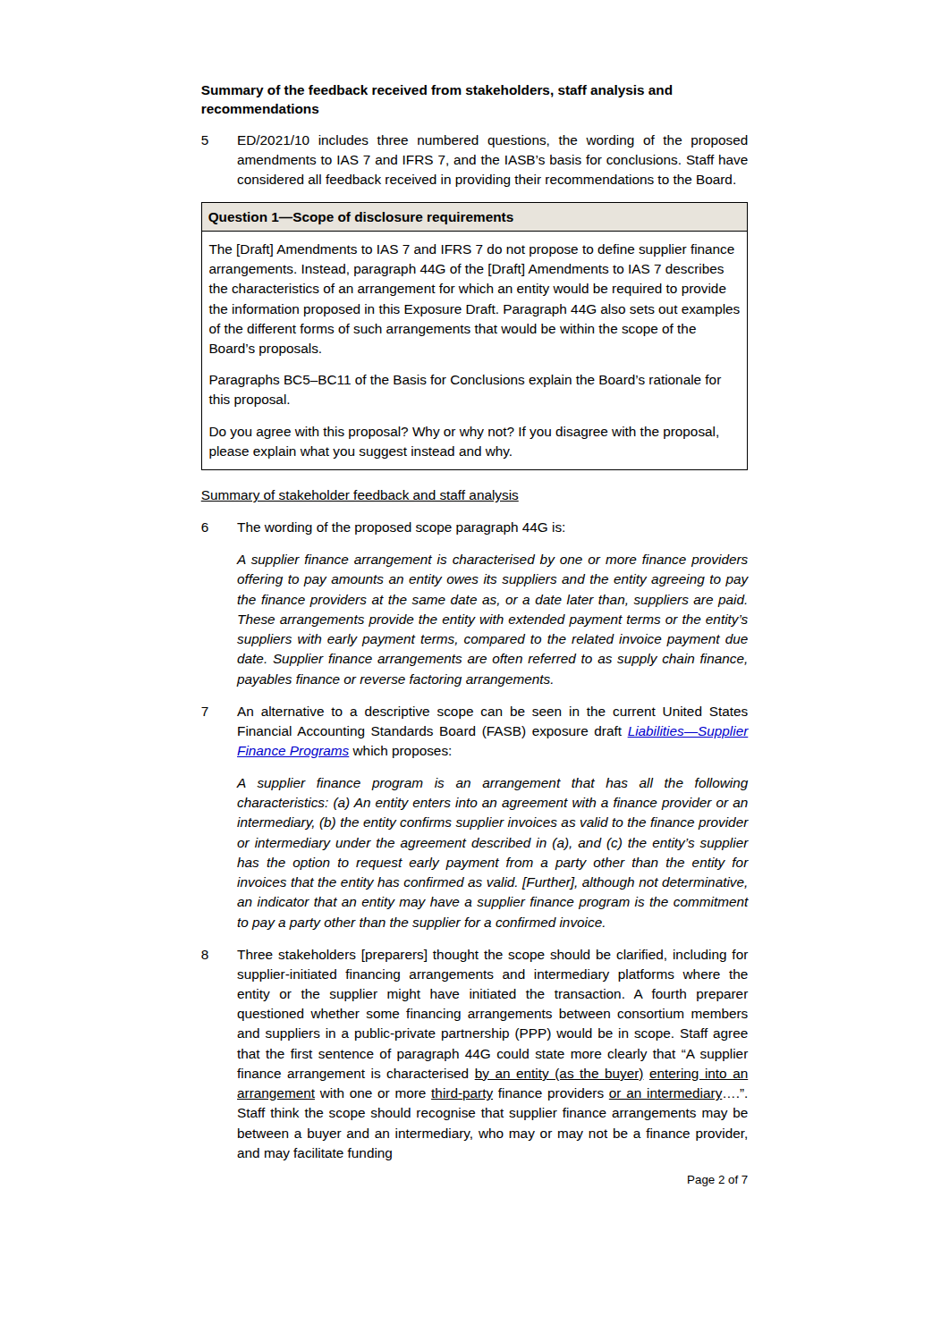Summary of the feedback received from stakeholders, staff analysis and recommendations
5
ED/2021/10 includes three numbered questions, the wording of the proposed amendments to IAS 7 and IFRS 7, and the IASB’s basis for conclusions. Staff have considered all feedback received in providing their recommendations to the Board.
Question 1—Scope of disclosure requirements
The [Draft] Amendments to IAS 7 and IFRS 7 do not propose to define supplier finance arrangements. Instead, paragraph 44G of the [Draft] Amendments to IAS 7 describes the characteristics of an arrangement for which an entity would be required to provide the information proposed in this Exposure Draft. Paragraph 44G also sets out examples of the different forms of such arrangements that would be within the scope of the Board’s proposals.
Paragraphs BC5–BC11 of the Basis for Conclusions explain the Board’s rationale for this proposal.
Do you agree with this proposal? Why or why not? If you disagree with the proposal, please explain what you suggest instead and why.
Summary of stakeholder feedback and staff analysis
6
The wording of the proposed scope paragraph 44G is:
A supplier finance arrangement is characterised by one or more finance providers offering to pay amounts an entity owes its suppliers and the entity agreeing to pay the finance providers at the same date as, or a date later than, suppliers are paid. These arrangements provide the entity with extended payment terms or the entity’s suppliers with early payment terms, compared to the related invoice payment due date. Supplier finance arrangements are often referred to as supply chain finance, payables finance or reverse factoring arrangements.
7
An alternative to a descriptive scope can be seen in the current United States Financial Accounting Standards Board (FASB) exposure draft Liabilities—Supplier Finance Programs which proposes:
A supplier finance program is an arrangement that has all the following characteristics: (a) An entity enters into an agreement with a finance provider or an intermediary, (b) the entity confirms supplier invoices as valid to the finance provider or intermediary under the agreement described in (a), and (c) the entity’s supplier has the option to request early payment from a party other than the entity for invoices that the entity has confirmed as valid. [Further], although not determinative, an indicator that an entity may have a supplier finance program is the commitment to pay a party other than the supplier for a confirmed invoice.
8
Three stakeholders [preparers] thought the scope should be clarified, including for supplier-initiated financing arrangements and intermediary platforms where the entity or the supplier might have initiated the transaction. A fourth preparer questioned whether some financing arrangements between consortium members and suppliers in a public-private partnership (PPP) would be in scope. Staff agree that the first sentence of paragraph 44G could state more clearly that “A supplier finance arrangement is characterised by an entity (as the buyer) entering into an arrangement with one or more third-party finance providers or an intermediary….”. Staff think the scope should recognise that supplier finance arrangements may be between a buyer and an intermediary, who may or may not be a finance provider, and may facilitate funding
Page 2 of 7